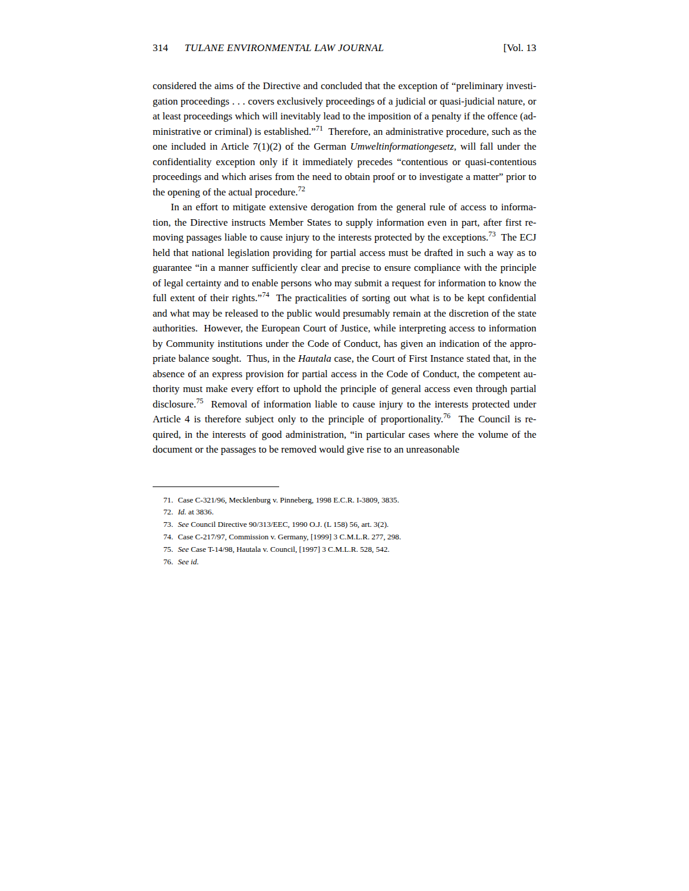314 TULANE ENVIRONMENTAL LAW JOURNAL [Vol. 13
considered the aims of the Directive and concluded that the exception of “preliminary investigation proceedings . . . covers exclusively proceedings of a judicial or quasi-judicial nature, or at least proceedings which will inevitably lead to the imposition of a penalty if the offence (administrative or criminal) is established.”71 Therefore, an administrative procedure, such as the one included in Article 7(1)(2) of the German Umweltinformationgesetz, will fall under the confidentiality exception only if it immediately precedes “contentious or quasi-contentious proceedings and which arises from the need to obtain proof or to investigate a matter” prior to the opening of the actual procedure.72
In an effort to mitigate extensive derogation from the general rule of access to information, the Directive instructs Member States to supply information even in part, after first removing passages liable to cause injury to the interests protected by the exceptions.73 The ECJ held that national legislation providing for partial access must be drafted in such a way as to guarantee “in a manner sufficiently clear and precise to ensure compliance with the principle of legal certainty and to enable persons who may submit a request for information to know the full extent of their rights.”74 The practicalities of sorting out what is to be kept confidential and what may be released to the public would presumably remain at the discretion of the state authorities. However, the European Court of Justice, while interpreting access to information by Community institutions under the Code of Conduct, has given an indication of the appropriate balance sought. Thus, in the Hautala case, the Court of First Instance stated that, in the absence of an express provision for partial access in the Code of Conduct, the competent authority must make every effort to uphold the principle of general access even through partial disclosure.75 Removal of information liable to cause injury to the interests protected under Article 4 is therefore subject only to the principle of proportionality.76 The Council is required, in the interests of good administration, “in particular cases where the volume of the document or the passages to be removed would give rise to an unreasonable
71. Case C-321/96, Mecklenburg v. Pinneberg, 1998 E.C.R. I-3809, 3835.
72. Id. at 3836.
73. See Council Directive 90/313/EEC, 1990 O.J. (L 158) 56, art. 3(2).
74. Case C-217/97, Commission v. Germany, [1999] 3 C.M.L.R. 277, 298.
75. See Case T-14/98, Hautala v. Council, [1997] 3 C.M.L.R. 528, 542.
76. See id.